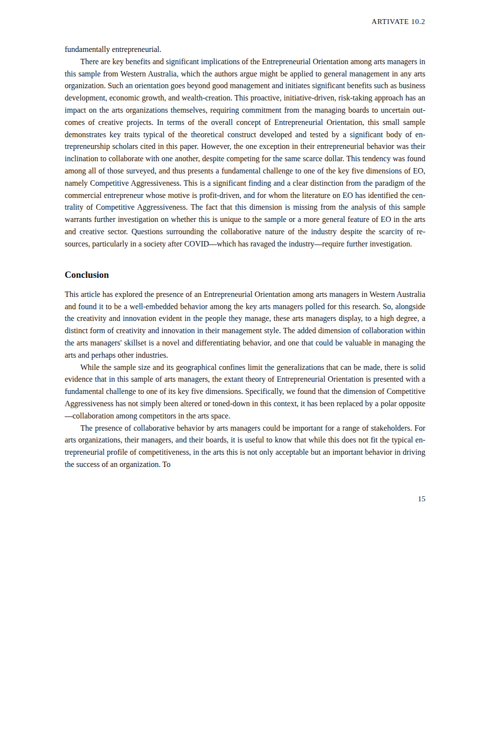ARTIVATE 10.2
fundamentally entrepreneurial.
There are key benefits and significant implications of the Entrepreneurial Orientation among arts managers in this sample from Western Australia, which the authors argue might be applied to general management in any arts organization. Such an orientation goes beyond good management and initiates significant benefits such as business development, economic growth, and wealth-creation. This proactive, initiative-driven, risk-taking approach has an impact on the arts organizations themselves, requiring commitment from the managing boards to uncertain outcomes of creative projects. In terms of the overall concept of Entrepreneurial Orientation, this small sample demonstrates key traits typical of the theoretical construct developed and tested by a significant body of entrepreneurship scholars cited in this paper. However, the one exception in their entrepreneurial behavior was their inclination to collaborate with one another, despite competing for the same scarce dollar. This tendency was found among all of those surveyed, and thus presents a fundamental challenge to one of the key five dimensions of EO, namely Competitive Aggressiveness. This is a significant finding and a clear distinction from the paradigm of the commercial entrepreneur whose motive is profit-driven, and for whom the literature on EO has identified the centrality of Competitive Aggressiveness. The fact that this dimension is missing from the analysis of this sample warrants further investigation on whether this is unique to the sample or a more general feature of EO in the arts and creative sector. Questions surrounding the collaborative nature of the industry despite the scarcity of resources, particularly in a society after COVID—which has ravaged the industry—require further investigation.
Conclusion
This article has explored the presence of an Entrepreneurial Orientation among arts managers in Western Australia and found it to be a well-embedded behavior among the key arts managers polled for this research. So, alongside the creativity and innovation evident in the people they manage, these arts managers display, to a high degree, a distinct form of creativity and innovation in their management style. The added dimension of collaboration within the arts managers' skillset is a novel and differentiating behavior, and one that could be valuable in managing the arts and perhaps other industries.
While the sample size and its geographical confines limit the generalizations that can be made, there is solid evidence that in this sample of arts managers, the extant theory of Entrepreneurial Orientation is presented with a fundamental challenge to one of its key five dimensions. Specifically, we found that the dimension of Competitive Aggressiveness has not simply been altered or toned-down in this context, it has been replaced by a polar opposite—collaboration among competitors in the arts space.
The presence of collaborative behavior by arts managers could be important for a range of stakeholders. For arts organizations, their managers, and their boards, it is useful to know that while this does not fit the typical entrepreneurial profile of competitiveness, in the arts this is not only acceptable but an important behavior in driving the success of an organization. To
15